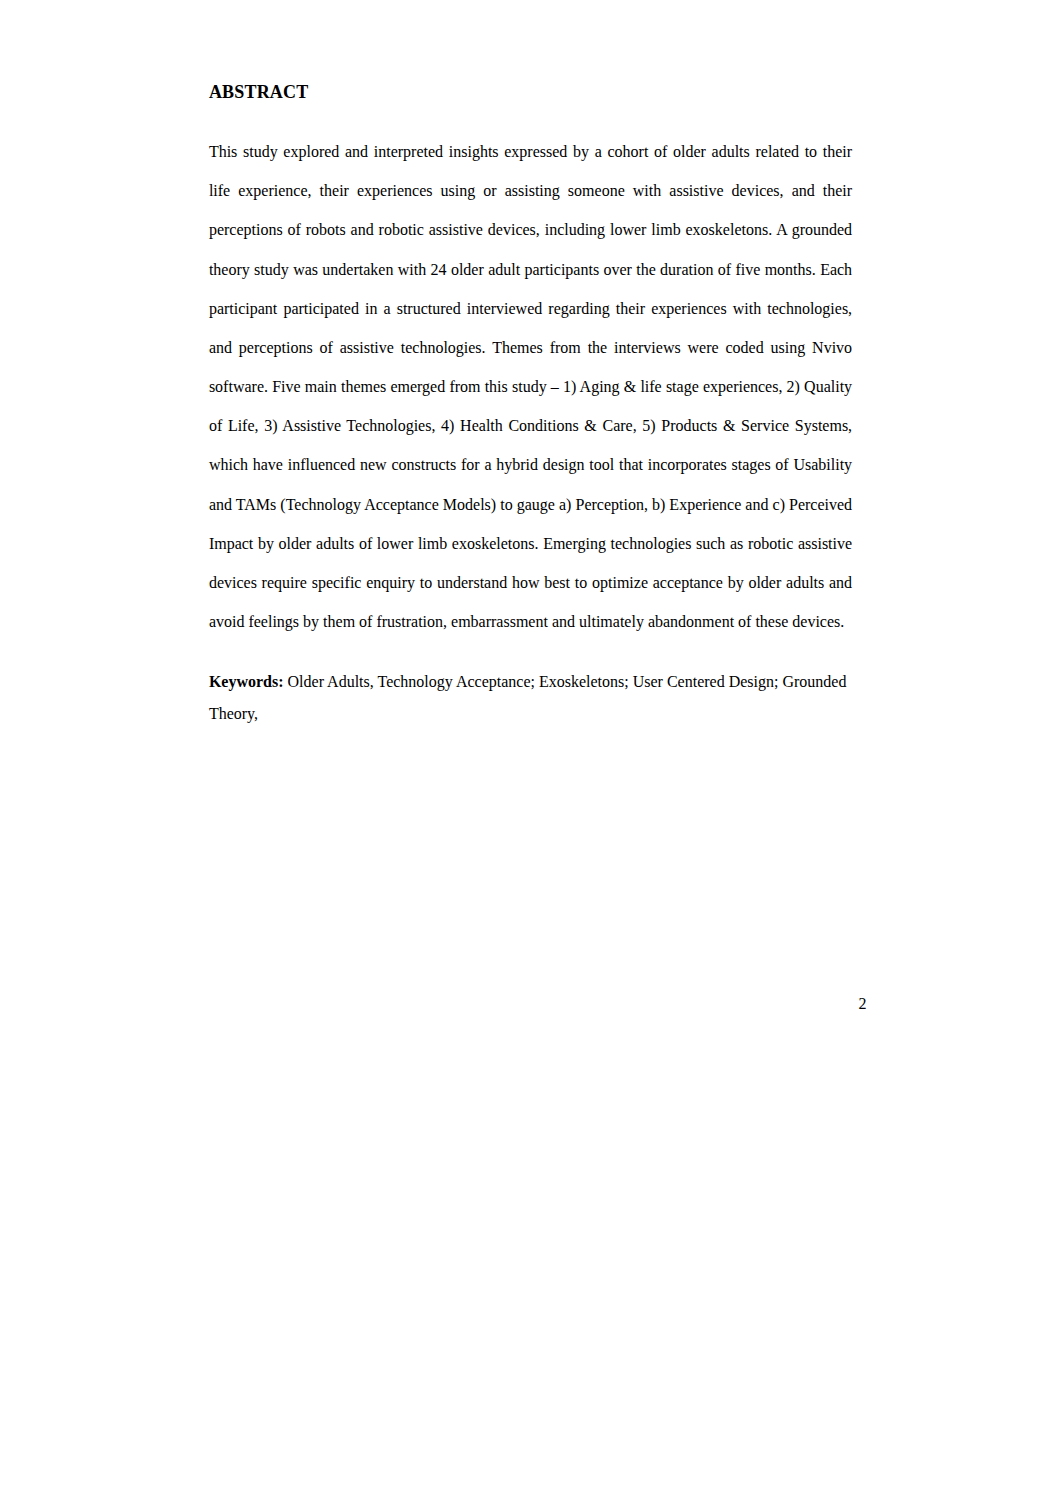ABSTRACT
This study explored and interpreted insights expressed by a cohort of older adults related to their life experience, their experiences using or assisting someone with assistive devices, and their perceptions of robots and robotic assistive devices, including lower limb exoskeletons. A grounded theory study was undertaken with 24 older adult participants over the duration of five months. Each participant participated in a structured interviewed regarding their experiences with technologies, and perceptions of assistive technologies. Themes from the interviews were coded using Nvivo software. Five main themes emerged from this study – 1) Aging & life stage experiences, 2) Quality of Life, 3) Assistive Technologies, 4) Health Conditions & Care, 5) Products & Service Systems, which have influenced new constructs for a hybrid design tool that incorporates stages of Usability and TAMs (Technology Acceptance Models) to gauge a) Perception, b) Experience and c) Perceived Impact by older adults of lower limb exoskeletons. Emerging technologies such as robotic assistive devices require specific enquiry to understand how best to optimize acceptance by older adults and avoid feelings by them of frustration, embarrassment and ultimately abandonment of these devices.
Keywords: Older Adults, Technology Acceptance; Exoskeletons; User Centered Design; Grounded Theory,
2